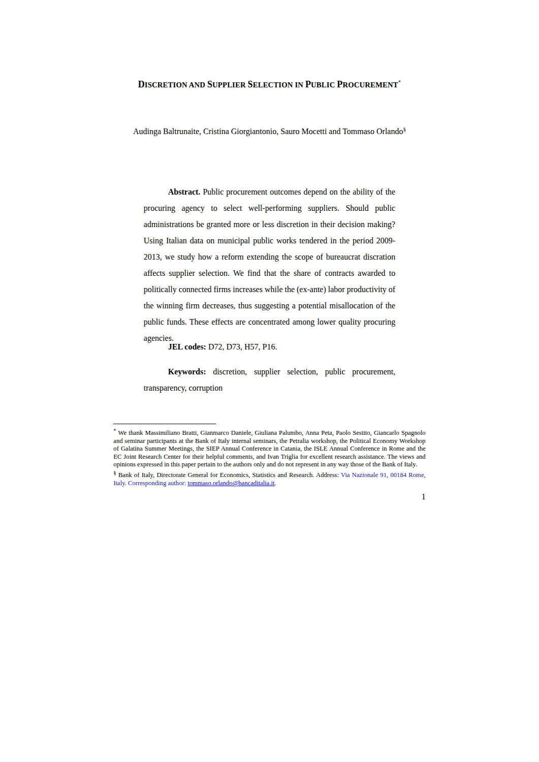DISCRETION AND SUPPLIER SELECTION IN PUBLIC PROCUREMENT*
Audinga Baltrunaite, Cristina Giorgiantonio, Sauro Mocetti and Tommaso Orlando§
Abstract. Public procurement outcomes depend on the ability of the procuring agency to select well-performing suppliers. Should public administrations be granted more or less discretion in their decision making? Using Italian data on municipal public works tendered in the period 2009-2013, we study how a reform extending the scope of bureaucrat discration affects supplier selection. We find that the share of contracts awarded to politically connected firms increases while the (ex-ante) labor productivity of the winning firm decreases, thus suggesting a potential misallocation of the public funds. These effects are concentrated among lower quality procuring agencies.
JEL codes: D72, D73, H57, P16.
Keywords: discretion, supplier selection, public procurement, transparency, corruption
* We thank Massimiliano Bratti, Gianmarco Daniele, Giuliana Palumbo, Anna Peta, Paolo Sestito, Giancarlo Spagnolo and seminar participants at the Bank of Italy internal seminars, the Petralia workshop, the Political Economy Workshop of Galatina Summer Meetings, the SIEP Annual Conference in Catania, the ISLE Annual Conference in Rome and the EC Joint Research Center for their helpful comments, and Ivan Triglia for excellent research assistance. The views and opinions expressed in this paper pertain to the authors only and do not represent in any way those of the Bank of Italy.
§ Bank of Italy, Directorate General for Economics, Statistics and Research. Address: Via Nazionale 91, 00184 Rome, Italy. Corresponding author: tommaso.orlando@bancaditalia.it.
1